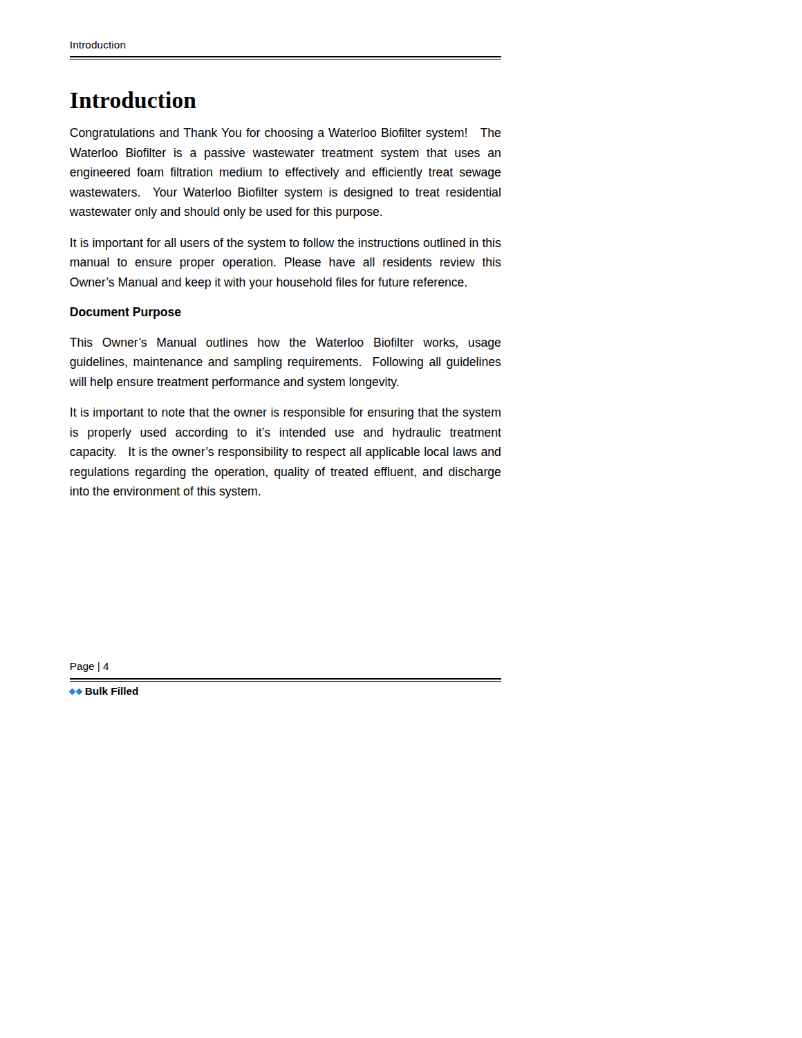Introduction
Introduction
Congratulations and Thank You for choosing a Waterloo Biofilter system! The Waterloo Biofilter is a passive wastewater treatment system that uses an engineered foam filtration medium to effectively and efficiently treat sewage wastewaters. Your Waterloo Biofilter system is designed to treat residential wastewater only and should only be used for this purpose.
It is important for all users of the system to follow the instructions outlined in this manual to ensure proper operation. Please have all residents review this Owner’s Manual and keep it with your household files for future reference.
Document Purpose
This Owner’s Manual outlines how the Waterloo Biofilter works, usage guidelines, maintenance and sampling requirements. Following all guidelines will help ensure treatment performance and system longevity.
It is important to note that the owner is responsible for ensuring that the system is properly used according to it’s intended use and hydraulic treatment capacity. It is the owner’s responsibility to respect all applicable local laws and regulations regarding the operation, quality of treated effluent, and discharge into the environment of this system.
Page | 4
Bulk Filled